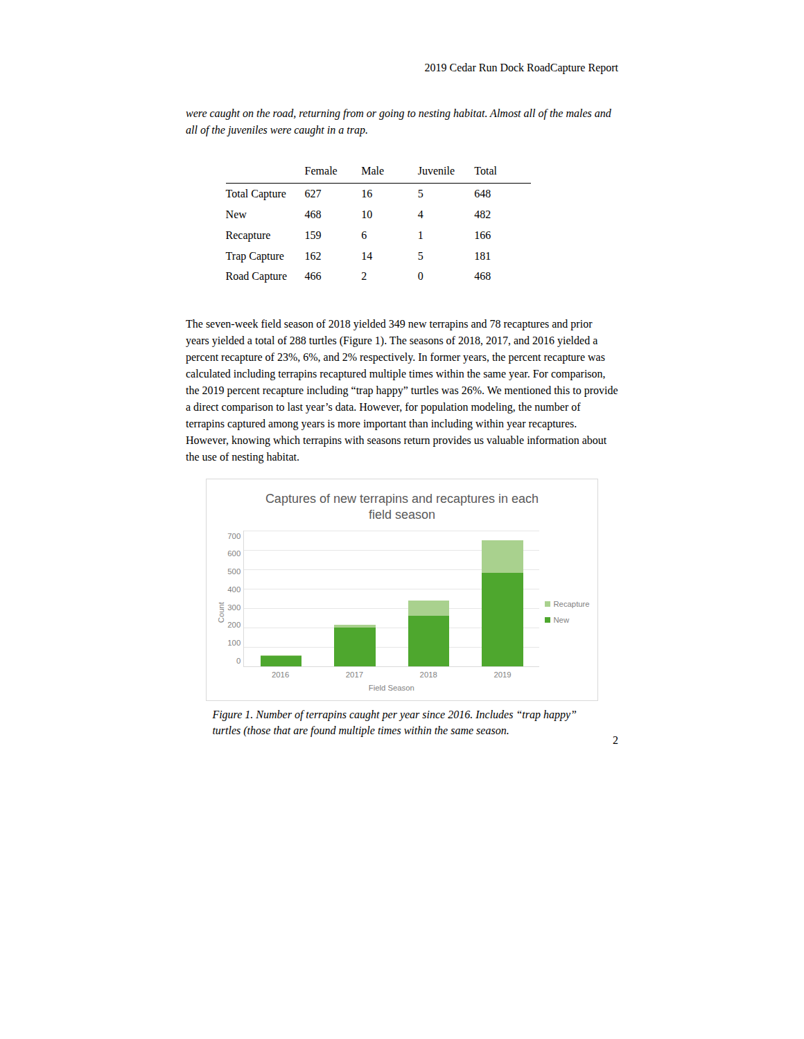2019 Cedar Run Dock RoadCapture Report
were caught on the road, returning from or going to nesting habitat. Almost all of the males and all of the juveniles were caught in a trap.
| | Female | Male | Juvenile | Total |
| --- | --- | --- | --- | --- |
| Total Capture | 627 | 16 | 5 | 648 |
| New | 468 | 10 | 4 | 482 |
| Recapture | 159 | 6 | 1 | 166 |
| Trap Capture | 162 | 14 | 5 | 181 |
| Road Capture | 466 | 2 | 0 | 468 |
The seven-week field season of 2018 yielded 349 new terrapins and 78 recaptures and prior years yielded a total of 288 turtles (Figure 1). The seasons of 2018, 2017, and 2016 yielded a percent recapture of 23%, 6%, and 2% respectively. In former years, the percent recapture was calculated including terrapins recaptured multiple times within the same year. For comparison, the 2019 percent recapture including “trap happy” turtles was 26%. We mentioned this to provide a direct comparison to last year’s data. However, for population modeling, the number of terrapins captured among years is more important than including within year recaptures. However, knowing which terrapins with seasons return provides us valuable information about the use of nesting habitat.
Captures of new terrapins and recaptures in each
field season
Count
700 600 500 400 300 200 100 0
2016 2017 2018 2019
Field Season
Recapture
New
Figure 1. Number of terrapins caught per year since 2016. Includes “trap happy” turtles (those that are found multiple times within the same season.
2